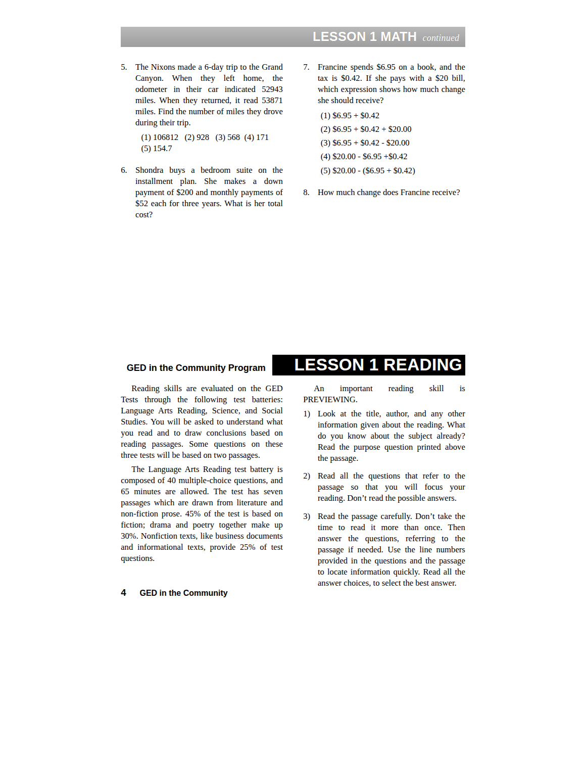LESSON 1 MATH continued
5. The Nixons made a 6-day trip to the Grand Canyon. When they left home, the odometer in their car indicated 52943 miles. When they returned, it read 53871 miles. Find the number of miles they drove during their trip.
(1) 106812 (2) 928 (3) 568 (4) 171 (5) 154.7
6. Shondra buys a bedroom suite on the installment plan. She makes a down payment of $200 and monthly payments of $52 each for three years. What is her total cost?
7. Francine spends $6.95 on a book, and the tax is $0.42. If she pays with a $20 bill, which expression shows how much change she should receive?
(1) $6.95 + $0.42
(2) $6.95 + $0.42 + $20.00
(3) $6.95 + $0.42 - $20.00
(4) $20.00 - $6.95 +$0.42
(5) $20.00 - ($6.95 + $0.42)
8. How much change does Francine receive?
GED in the Community Program
LESSON 1 READING
Reading skills are evaluated on the GED Tests through the following test batteries: Language Arts Reading, Science, and Social Studies. You will be asked to understand what you read and to draw conclusions based on reading passages. Some questions on these three tests will be based on two passages.
The Language Arts Reading test battery is composed of 40 multiple-choice questions, and 65 minutes are allowed. The test has seven passages which are drawn from literature and non-fiction prose. 45% of the test is based on fiction; drama and poetry together make up 30%. Nonfiction texts, like business documents and informational texts, provide 25% of test questions.
An important reading skill is PREVIEWING.
1) Look at the title, author, and any other information given about the reading. What do you know about the subject already? Read the purpose question printed above the passage.
2) Read all the questions that refer to the passage so that you will focus your reading. Don’t read the possible answers.
3) Read the passage carefully. Don’t take the time to read it more than once. Then answer the questions, referring to the passage if needed. Use the line numbers provided in the questions and the passage to locate information quickly. Read all the answer choices, to select the best answer.
4 GED in the Community